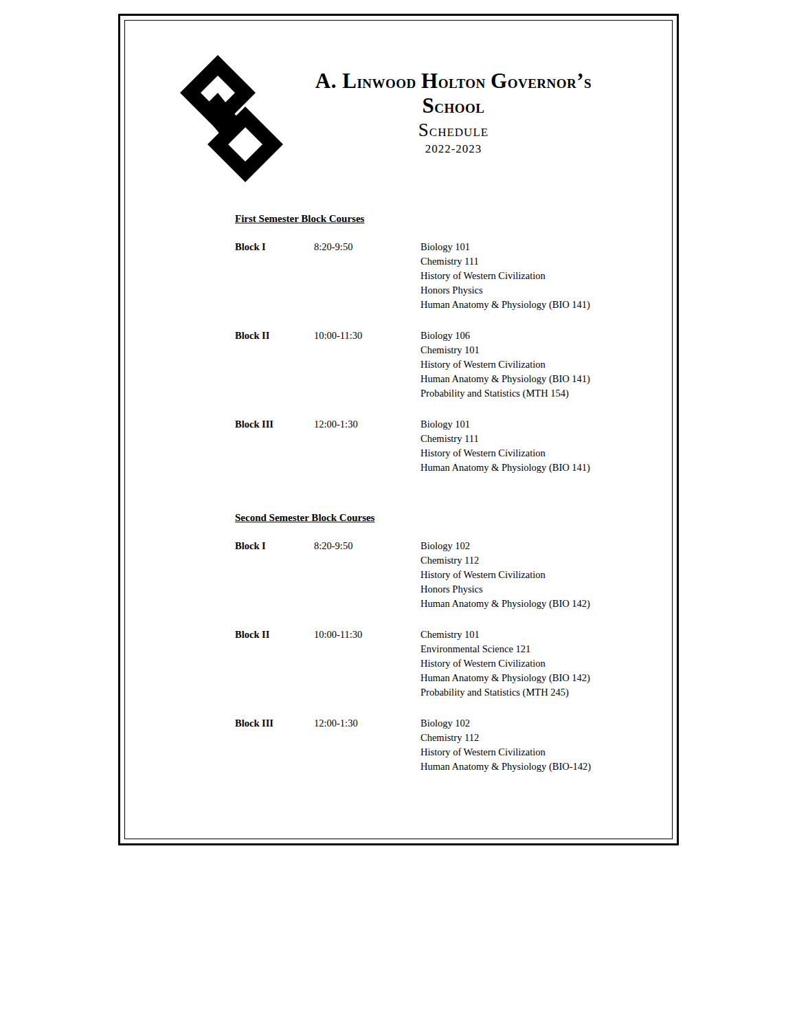A. Linwood Holton Governor’s School
Schedule
2022-2023
First Semester Block Courses
| Block I | 8:20-9:50 | Biology 101 Chemistry 111 History of Western Civilization Honors Physics Human Anatomy & Physiology (BIO 141) |
| Block II | 10:00-11:30 | Biology 106 Chemistry 101 History of Western Civilization Human Anatomy & Physiology (BIO 141) Probability and Statistics (MTH 154) |
| Block III | 12:00-1:30 | Biology 101 Chemistry 111 History of Western Civilization Human Anatomy & Physiology (BIO 141) |
Second Semester Block Courses
| Block I | 8:20-9:50 | Biology 102 Chemistry 112 History of Western Civilization Honors Physics Human Anatomy & Physiology (BIO 142) |
| Block II | 10:00-11:30 | Chemistry 101 Environmental Science 121 History of Western Civilization Human Anatomy & Physiology (BIO 142) Probability and Statistics (MTH 245) |
| Block III | 12:00-1:30 | Biology 102 Chemistry 112 History of Western Civilization Human Anatomy & Physiology (BIO-142) |